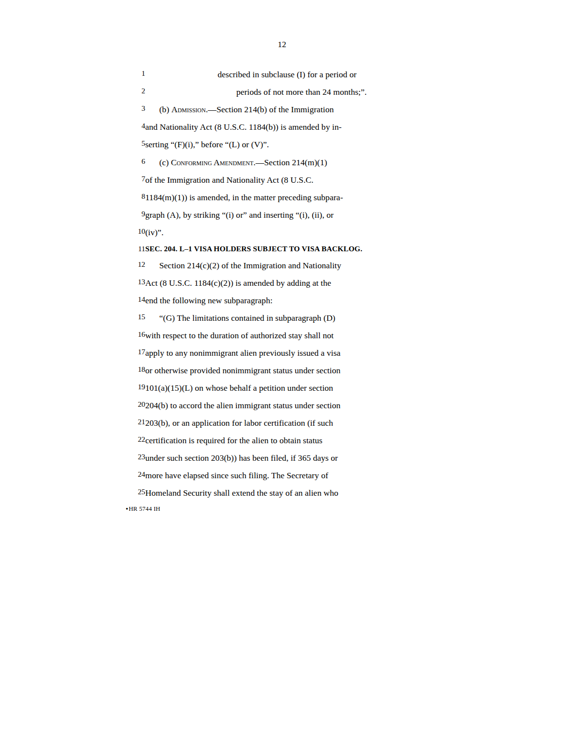12
| 1 | described in subclause (I) for a period or |
| 2 | periods of not more than 24 months;”. |
| 3 | (b) Admission. —Section 214(b) of the Immigration |
| 4 | and Nationality Act (8 U.S.C. 1184(b)) is amended by in- |
| 5 | serting “(F)(i),” before “(L) or (V)”. |
| 6 | (c) Conforming Amendment. —Section 214(m)(1) |
| 7 | of the Immigration and Nationality Act (8 U.S.C. |
| 8 | 1184(m)(1)) is amended, in the matter preceding subpara- |
| 9 | graph (A), by striking “(i) or” and inserting “(i), (ii), or |
| 10 | (iv)”. |
| 11 | SEC. 204. L–1 VISA HOLDERS SUBJECT TO VISA BACKLOG. |
| 12 | Section 214(c)(2) of the Immigration and Nationality |
| 13 | Act (8 U.S.C. 1184(c)(2)) is amended by adding at the |
| 14 | end the following new subparagraph: |
| 15 | “(G) The limitations contained in subparagraph (D) |
| 16 | with respect to the duration of authorized stay shall not |
| 17 | apply to any nonimmigrant alien previously issued a visa |
| 18 | or otherwise provided nonimmigrant status under section |
| 19 | 101(a)(15)(L) on whose behalf a petition under section |
| 20 | 204(b) to accord the alien immigrant status under section |
| 21 | 203(b), or an application for labor certification (if such |
| 22 | certification is required for the alien to obtain status |
| 23 | under such section 203(b)) has been filed, if 365 days or |
| 24 | more have elapsed since such filing. The Secretary of |
| 25 | Homeland Security shall extend the stay of an alien who |
•HR 5744 IH